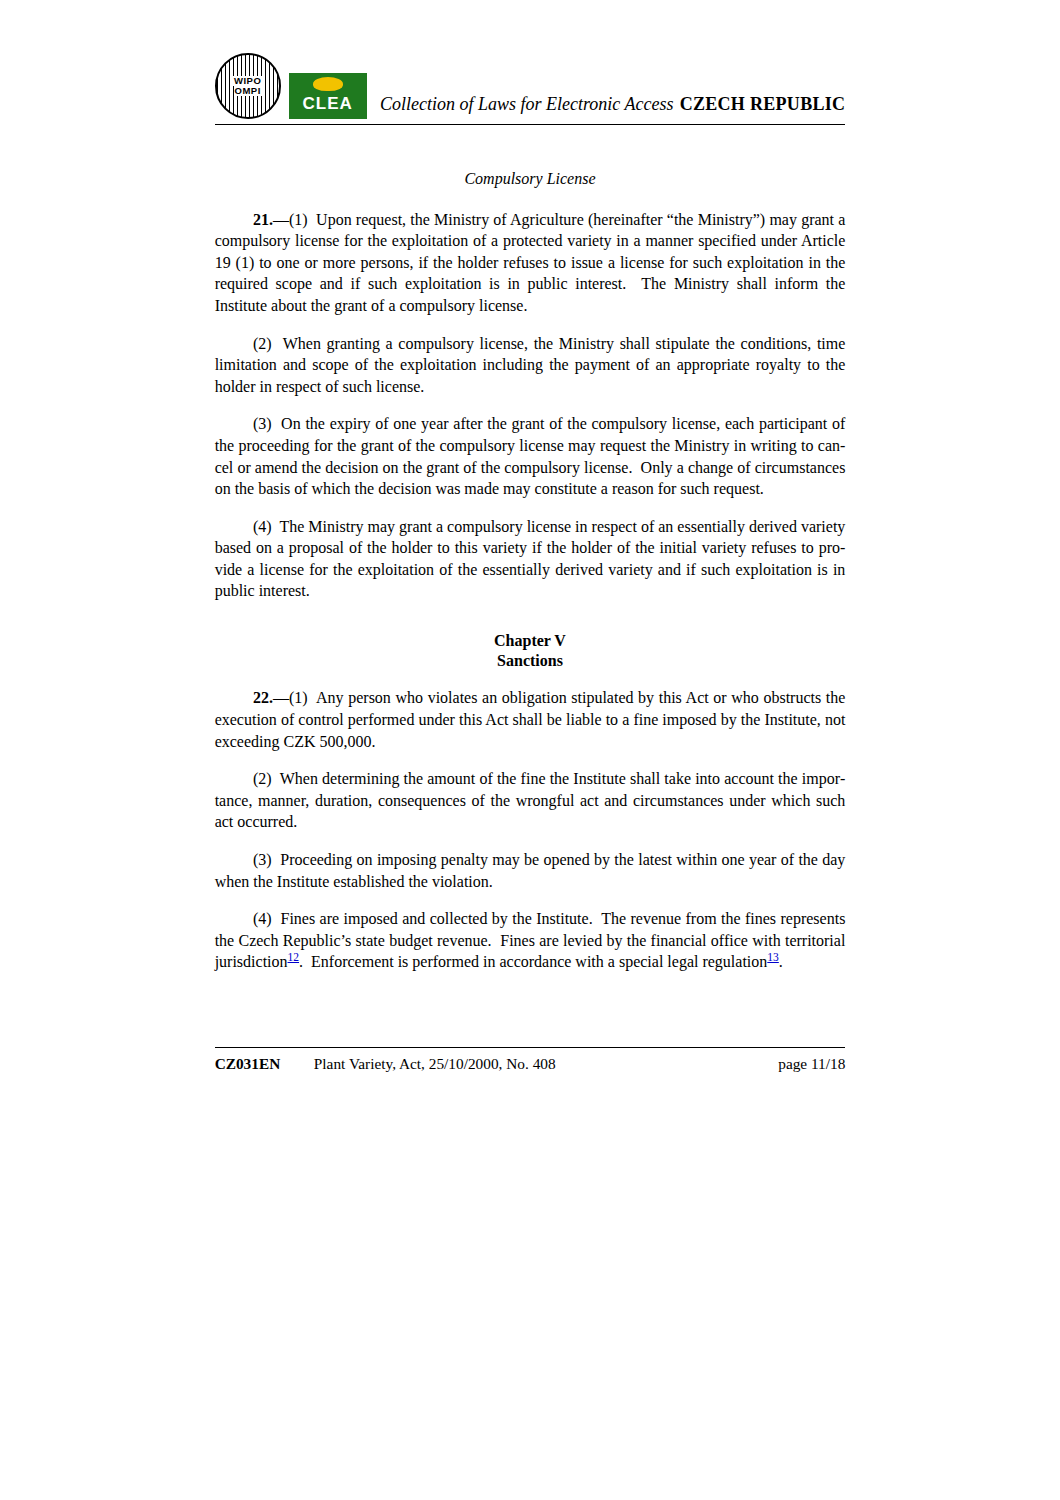WIPO OMPI
CLEA
Collection of Laws for Electronic Access
CZECH REPUBLIC
Compulsory License
21.—(1) Upon request, the Ministry of Agriculture (hereinafter “the Ministry”) may grant a compulsory license for the exploitation of a protected variety in a manner specified under Article 19 (1) to one or more persons, if the holder refuses to issue a license for such exploitation in the required scope and if such exploitation is in public interest. The Ministry shall inform the Institute about the grant of a compulsory license.
(2) When granting a compulsory license, the Ministry shall stipulate the conditions, time limitation and scope of the exploitation including the payment of an appropriate royalty to the holder in respect of such license.
(3) On the expiry of one year after the grant of the compulsory license, each participant of the proceeding for the grant of the compulsory license may request the Ministry in writing to cancel or amend the decision on the grant of the compulsory license. Only a change of circumstances on the basis of which the decision was made may constitute a reason for such request.
(4) The Ministry may grant a compulsory license in respect of an essentially derived variety based on a proposal of the holder to this variety if the holder of the initial variety refuses to provide a license for the exploitation of the essentially derived variety and if such exploitation is in public interest.
Chapter VSanctions
22.—(1) Any person who violates an obligation stipulated by this Act or who obstructs the execution of control performed under this Act shall be liable to a fine imposed by the Institute, not exceeding CZK 500,000.
(2) When determining the amount of the fine the Institute shall take into account the importance, manner, duration, consequences of the wrongful act and circumstances under which such act occurred.
(3) Proceeding on imposing penalty may be opened by the latest within one year of the day when the Institute established the violation.
(4) Fines are imposed and collected by the Institute. The revenue from the fines represents the Czech Republic’s state budget revenue. Fines are levied by the financial office with territorial jurisdiction12. Enforcement is performed in accordance with a special legal regulation13.
CZ031ENPlant Variety, Act, 25/10/2000, No. 408
page 11/18